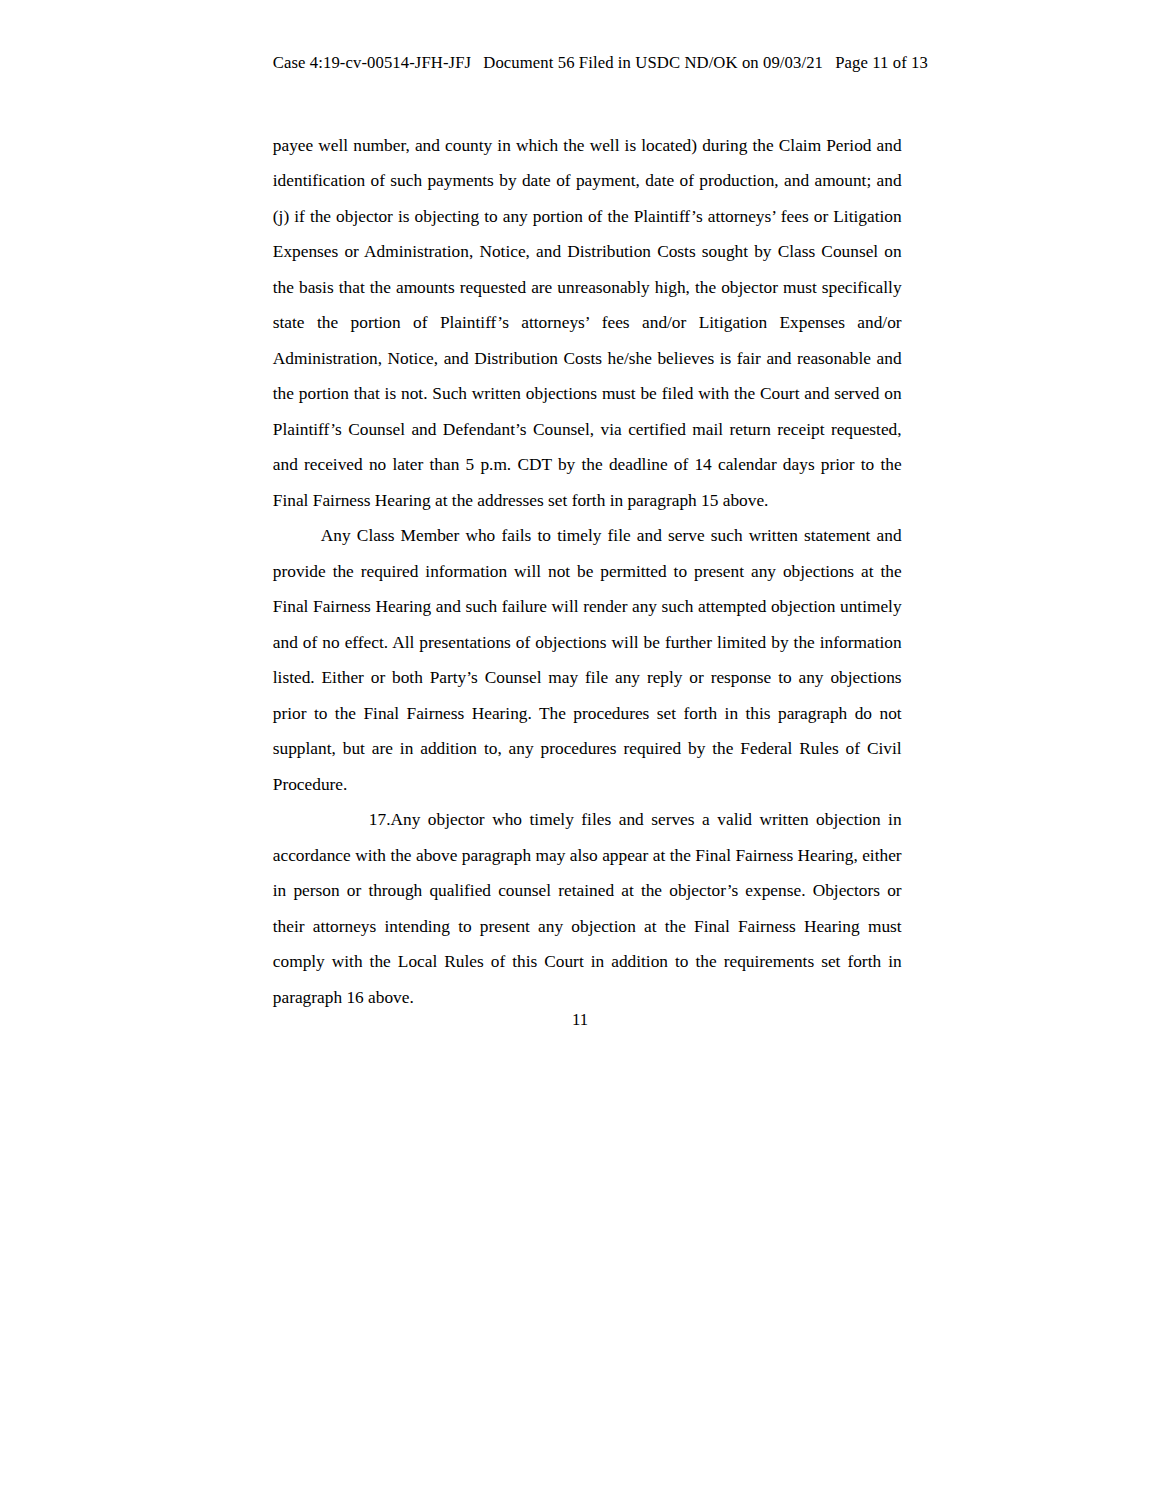Case 4:19-cv-00514-JFH-JFJ Document 56 Filed in USDC ND/OK on 09/03/21 Page 11 of 13
payee well number, and county in which the well is located) during the Claim Period and identification of such payments by date of payment, date of production, and amount; and (j) if the objector is objecting to any portion of the Plaintiff’s attorneys’ fees or Litigation Expenses or Administration, Notice, and Distribution Costs sought by Class Counsel on the basis that the amounts requested are unreasonably high, the objector must specifically state the portion of Plaintiff’s attorneys’ fees and/or Litigation Expenses and/or Administration, Notice, and Distribution Costs he/she believes is fair and reasonable and the portion that is not. Such written objections must be filed with the Court and served on Plaintiff’s Counsel and Defendant’s Counsel, via certified mail return receipt requested, and received no later than 5 p.m. CDT by the deadline of 14 calendar days prior to the Final Fairness Hearing at the addresses set forth in paragraph 15 above.
Any Class Member who fails to timely file and serve such written statement and provide the required information will not be permitted to present any objections at the Final Fairness Hearing and such failure will render any such attempted objection untimely and of no effect. All presentations of objections will be further limited by the information listed. Either or both Party’s Counsel may file any reply or response to any objections prior to the Final Fairness Hearing. The procedures set forth in this paragraph do not supplant, but are in addition to, any procedures required by the Federal Rules of Civil Procedure.
17. Any objector who timely files and serves a valid written objection in accordance with the above paragraph may also appear at the Final Fairness Hearing, either in person or through qualified counsel retained at the objector’s expense. Objectors or their attorneys intending to present any objection at the Final Fairness Hearing must comply with the Local Rules of this Court in addition to the requirements set forth in paragraph 16 above.
11